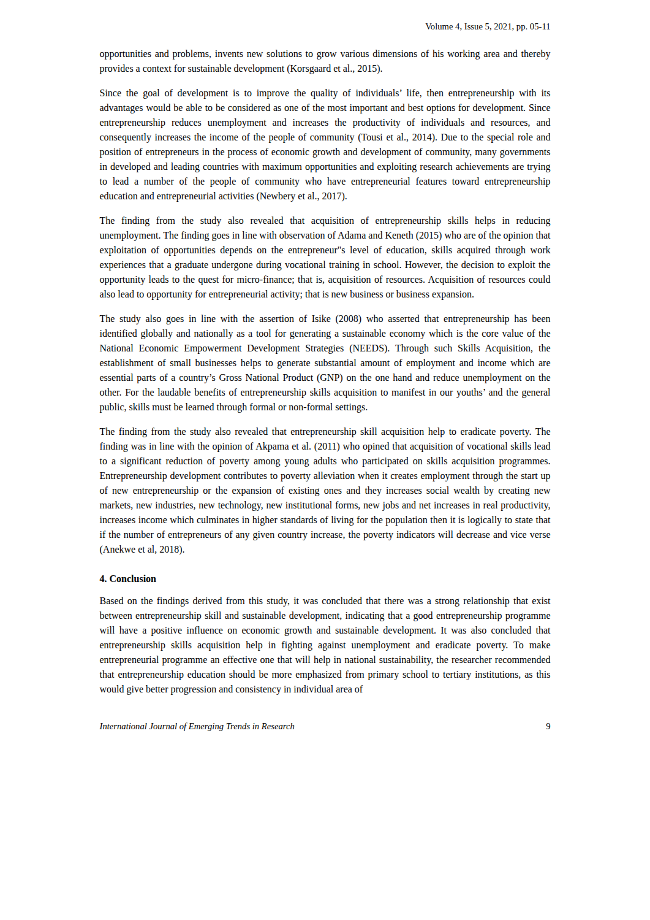Volume 4, Issue 5, 2021, pp. 05-11
opportunities and problems, invents new solutions to grow various dimensions of his working area and thereby provides a context for sustainable development (Korsgaard et al., 2015).
Since the goal of development is to improve the quality of individuals’ life, then entrepreneurship with its advantages would be able to be considered as one of the most important and best options for development. Since entrepreneurship reduces unemployment and increases the productivity of individuals and resources, and consequently increases the income of the people of community (Tousi et al., 2014). Due to the special role and position of entrepreneurs in the process of economic growth and development of community, many governments in developed and leading countries with maximum opportunities and exploiting research achievements are trying to lead a number of the people of community who have entrepreneurial features toward entrepreneurship education and entrepreneurial activities (Newbery et al., 2017).
The finding from the study also revealed that acquisition of entrepreneurship skills helps in reducing unemployment. The finding goes in line with observation of Adama and Keneth (2015) who are of the opinion that exploitation of opportunities depends on the entrepreneur"s level of education, skills acquired through work experiences that a graduate undergone during vocational training in school. However, the decision to exploit the opportunity leads to the quest for micro-finance; that is, acquisition of resources. Acquisition of resources could also lead to opportunity for entrepreneurial activity; that is new business or business expansion.
The study also goes in line with the assertion of Isike (2008) who asserted that entrepreneurship has been identified globally and nationally as a tool for generating a sustainable economy which is the core value of the National Economic Empowerment Development Strategies (NEEDS). Through such Skills Acquisition, the establishment of small businesses helps to generate substantial amount of employment and income which are essential parts of a country’s Gross National Product (GNP) on the one hand and reduce unemployment on the other. For the laudable benefits of entrepreneurship skills acquisition to manifest in our youths’ and the general public, skills must be learned through formal or non-formal settings.
The finding from the study also revealed that entrepreneurship skill acquisition help to eradicate poverty. The finding was in line with the opinion of Akpama et al. (2011) who opined that acquisition of vocational skills lead to a significant reduction of poverty among young adults who participated on skills acquisition programmes. Entrepreneurship development contributes to poverty alleviation when it creates employment through the start up of new entrepreneurship or the expansion of existing ones and they increases social wealth by creating new markets, new industries, new technology, new institutional forms, new jobs and net increases in real productivity, increases income which culminates in higher standards of living for the population then it is logically to state that if the number of entrepreneurs of any given country increase, the poverty indicators will decrease and vice verse (Anekwe et al, 2018).
4. Conclusion
Based on the findings derived from this study, it was concluded that there was a strong relationship that exist between entrepreneurship skill and sustainable development, indicating that a good entrepreneurship programme will have a positive influence on economic growth and sustainable development. It was also concluded that entrepreneurship skills acquisition help in fighting against unemployment and eradicate poverty. To make entrepreneurial programme an effective one that will help in national sustainability, the researcher recommended that entrepreneurship education should be more emphasized from primary school to tertiary institutions, as this would give better progression and consistency in individual area of
International Journal of Emerging Trends in Research 9